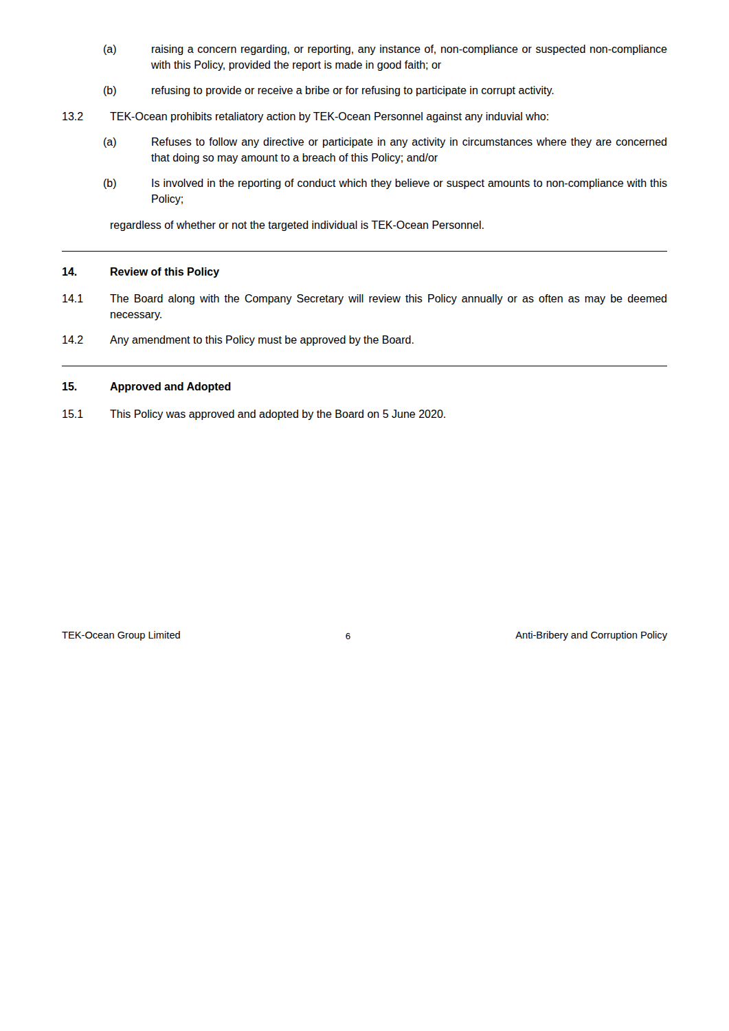(a)
raising a concern regarding, or reporting, any instance of, non-compliance or suspected non-compliance with this Policy, provided the report is made in good faith; or
(b)
refusing to provide or receive a bribe or for refusing to participate in corrupt activity.
13.2
TEK-Ocean prohibits retaliatory action by TEK-Ocean Personnel against any induvial who:
(a)
Refuses to follow any directive or participate in any activity in circumstances where they are concerned that doing so may amount to a breach of this Policy; and/or
(b)
Is involved in the reporting of conduct which they believe or suspect amounts to non-compliance with this Policy;
regardless of whether or not the targeted individual is TEK-Ocean Personnel.
14.
Review of this Policy
14.1
The Board along with the Company Secretary will review this Policy annually or as often as may be deemed necessary.
14.2
Any amendment to this Policy must be approved by the Board.
15.
Approved and Adopted
15.1
This Policy was approved and adopted by the Board on 5 June 2020.
TEK-Ocean Group Limited
6
Anti-Bribery and Corruption Policy